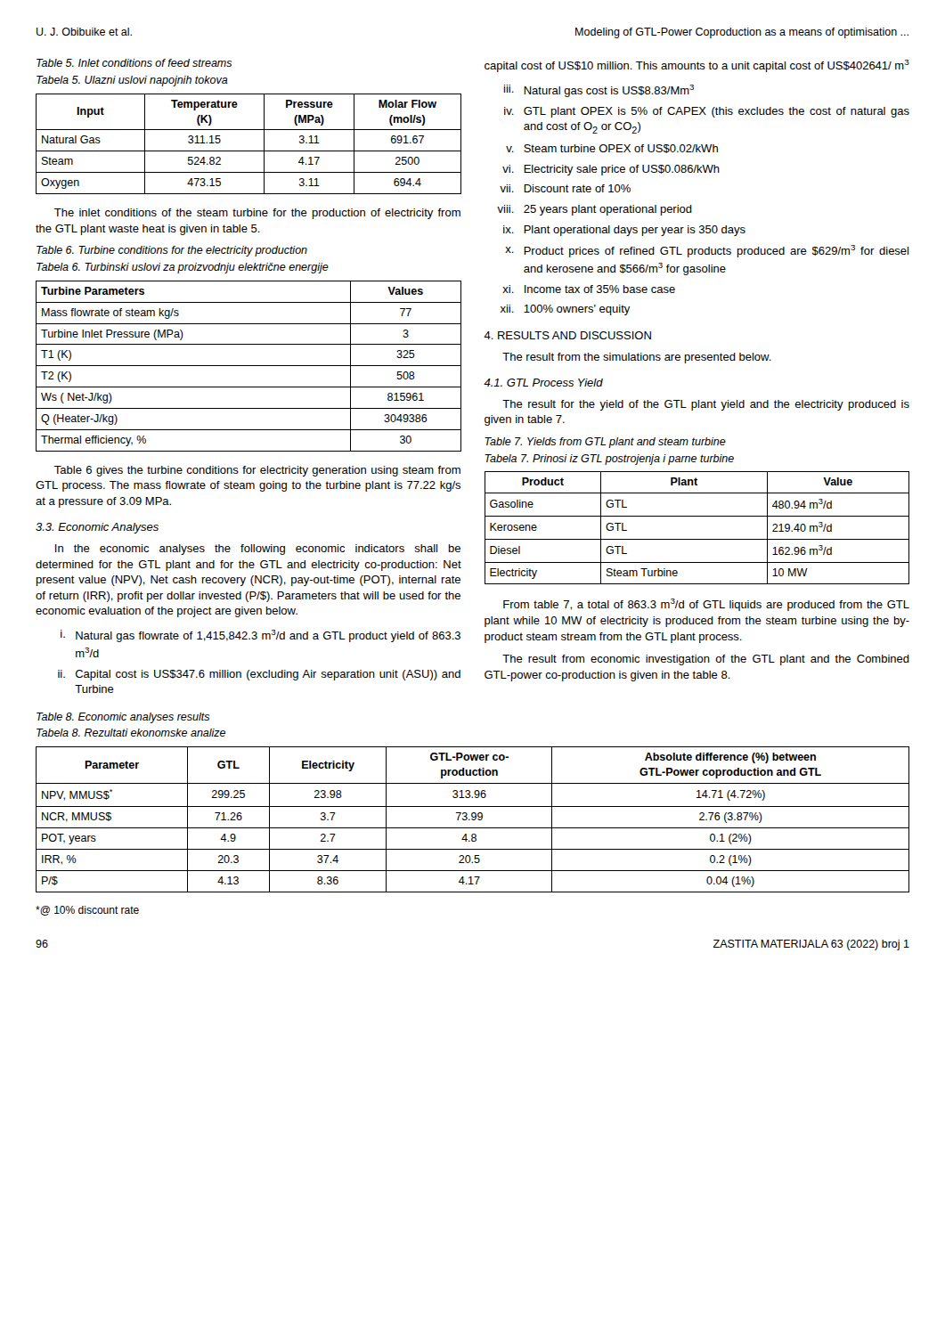U. J. Obibuike et al.
Modeling of GTL-Power Coproduction as a means of optimisation ...
Table 5. Inlet conditions of feed streams
Tabela 5. Ulazni uslovi napojnih tokova
| Input | Temperature (K) | Pressure (MPa) | Molar Flow (mol/s) |
| --- | --- | --- | --- |
| Natural Gas | 311.15 | 3.11 | 691.67 |
| Steam | 524.82 | 4.17 | 2500 |
| Oxygen | 473.15 | 3.11 | 694.4 |
The inlet conditions of the steam turbine for the production of electricity from the GTL plant waste heat is given in table 5.
Table 6. Turbine conditions for the electricity production
Tabela 6. Turbinski uslovi za proizvodnju električne energije
| Turbine Parameters | Values |
| --- | --- |
| Mass flowrate of steam kg/s | 77 |
| Turbine Inlet Pressure (MPa) | 3 |
| T1 (K) | 325 |
| T2 (K) | 508 |
| Ws ( Net-J/kg) | 815961 |
| Q (Heater-J/kg) | 3049386 |
| Thermal efficiency, % | 30 |
Table 6 gives the turbine conditions for electricity generation using steam from GTL process. The mass flowrate of steam going to the turbine plant is 77.22 kg/s at a pressure of 3.09 MPa.
3.3. Economic Analyses
In the economic analyses the following economic indicators shall be determined for the GTL plant and for the GTL and electricity co-production: Net present value (NPV), Net cash recovery (NCR), pay-out-time (POT), internal rate of return (IRR), profit per dollar invested (P/$). Parameters that will be used for the economic evaluation of the project are given below.
i. Natural gas flowrate of 1,415,842.3 m3/d and a GTL product yield of 863.3 m3/d
ii. Capital cost is US$347.6 million (excluding Air separation unit (ASU)) and Turbine
capital cost of US$10 million. This amounts to a unit capital cost of US$402641/ m3
iii. Natural gas cost is US$8.83/Mm3
iv. GTL plant OPEX is 5% of CAPEX (this excludes the cost of natural gas and cost of O2 or CO2)
v. Steam turbine OPEX of US$0.02/kWh
vi. Electricity sale price of US$0.086/kWh
vii. Discount rate of 10%
viii. 25 years plant operational period
ix. Plant operational days per year is 350 days
x. Product prices of refined GTL products produced are $629/m3 for diesel and kerosene and $566/m3 for gasoline
xi. Income tax of 35% base case
xii. 100% owners' equity
4. RESULTS AND DISCUSSION
The result from the simulations are presented below.
4.1. GTL Process Yield
The result for the yield of the GTL plant yield and the electricity produced is given in table 7.
Table 7. Yields from GTL plant and steam turbine
Tabela 7. Prinosi iz GTL postrojenja i parne turbine
| Product | Plant | Value |
| --- | --- | --- |
| Gasoline | GTL | 480.94 m 3 /d |
| Kerosene | GTL | 219.40 m 3 /d |
| Diesel | GTL | 162.96 m 3 /d |
| Electricity | Steam Turbine | 10 MW |
From table 7, a total of 863.3 m3/d of GTL liquids are produced from the GTL plant while 10 MW of electricity is produced from the steam turbine using the by-product steam stream from the GTL plant process.
The result from economic investigation of the GTL plant and the Combined GTL-power co-production is given in the table 8.
Table 8. Economic analyses results
Tabela 8. Rezultati ekonomske analize
| Parameter | GTL | Electricity | GTL-Power co- production | Absolute difference (%) between GTL-Power coproduction and GTL |
| --- | --- | --- | --- | --- |
| NPV, MMUS$ * | 299.25 | 23.98 | 313.96 | 14.71 (4.72%) |
| NCR, MMUS$ | 71.26 | 3.7 | 73.99 | 2.76 (3.87%) |
| POT, years | 4.9 | 2.7 | 4.8 | 0.1 (2%) |
| IRR, % | 20.3 | 37.4 | 20.5 | 0.2 (1%) |
| P/$ | 4.13 | 8.36 | 4.17 | 0.04 (1%) |
*@ 10% discount rate
96
ZASTITA MATERIJALA 63 (2022) broj 1